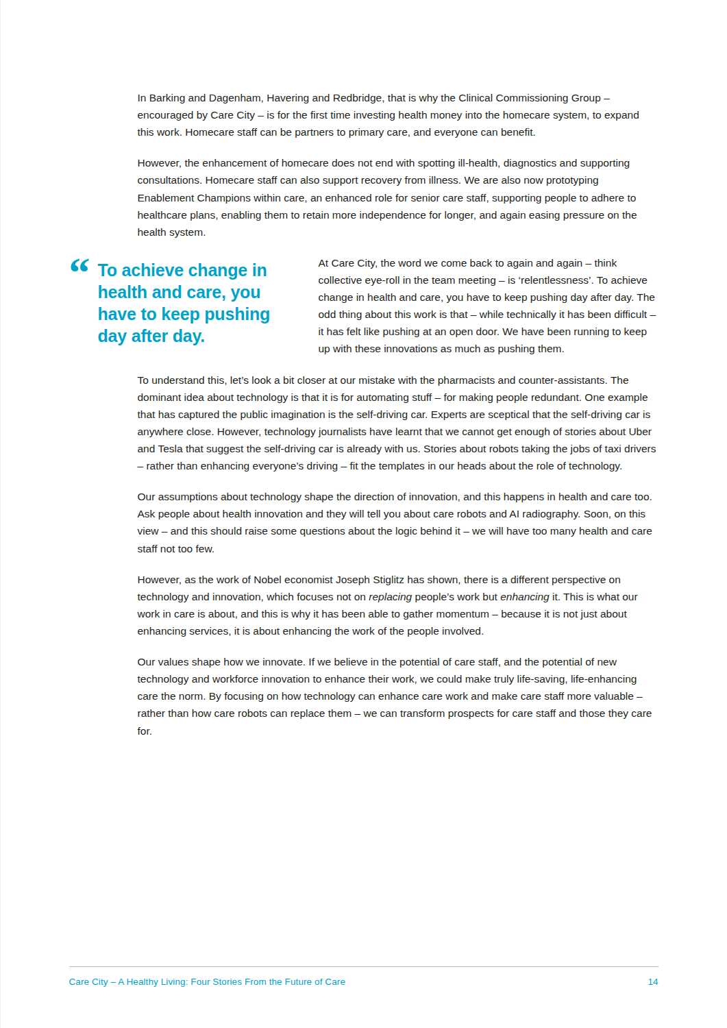In Barking and Dagenham, Havering and Redbridge, that is why the Clinical Commissioning Group – encouraged by Care City – is for the first time investing health money into the homecare system, to expand this work. Homecare staff can be partners to primary care, and everyone can benefit.
However, the enhancement of homecare does not end with spotting ill-health, diagnostics and supporting consultations. Homecare staff can also support recovery from illness. We are also now prototyping Enablement Champions within care, an enhanced role for senior care staff, supporting people to adhere to healthcare plans, enabling them to retain more independence for longer, and again easing pressure on the health system.
“
To achieve change in health and care, you have to keep pushing day after day.
At Care City, the word we come back to again and again – think collective eye-roll in the team meeting – is ‘relentlessness’. To achieve change in health and care, you have to keep pushing day after day. The odd thing about this work is that – while technically it has been difficult – it has felt like pushing at an open door. We have been running to keep up with these innovations as much as pushing them.
To understand this, let’s look a bit closer at our mistake with the pharmacists and counter-assistants. The dominant idea about technology is that it is for automating stuff – for making people redundant. One example that has captured the public imagination is the self-driving car. Experts are sceptical that the self-driving car is anywhere close. However, technology journalists have learnt that we cannot get enough of stories about Uber and Tesla that suggest the self-driving car is already with us. Stories about robots taking the jobs of taxi drivers – rather than enhancing everyone’s driving – fit the templates in our heads about the role of technology.
Our assumptions about technology shape the direction of innovation, and this happens in health and care too. Ask people about health innovation and they will tell you about care robots and AI radiography. Soon, on this view – and this should raise some questions about the logic behind it – we will have too many health and care staff not too few.
However, as the work of Nobel economist Joseph Stiglitz has shown, there is a different perspective on technology and innovation, which focuses not on replacing people’s work but enhancing it. This is what our work in care is about, and this is why it has been able to gather momentum – because it is not just about enhancing services, it is about enhancing the work of the people involved.
Our values shape how we innovate. If we believe in the potential of care staff, and the potential of new technology and workforce innovation to enhance their work, we could make truly life-saving, life-enhancing care the norm. By focusing on how technology can enhance care work and make care staff more valuable – rather than how care robots can replace them – we can transform prospects for care staff and those they care for.
Care City – A Healthy Living: Four Stories From the Future of Care
14